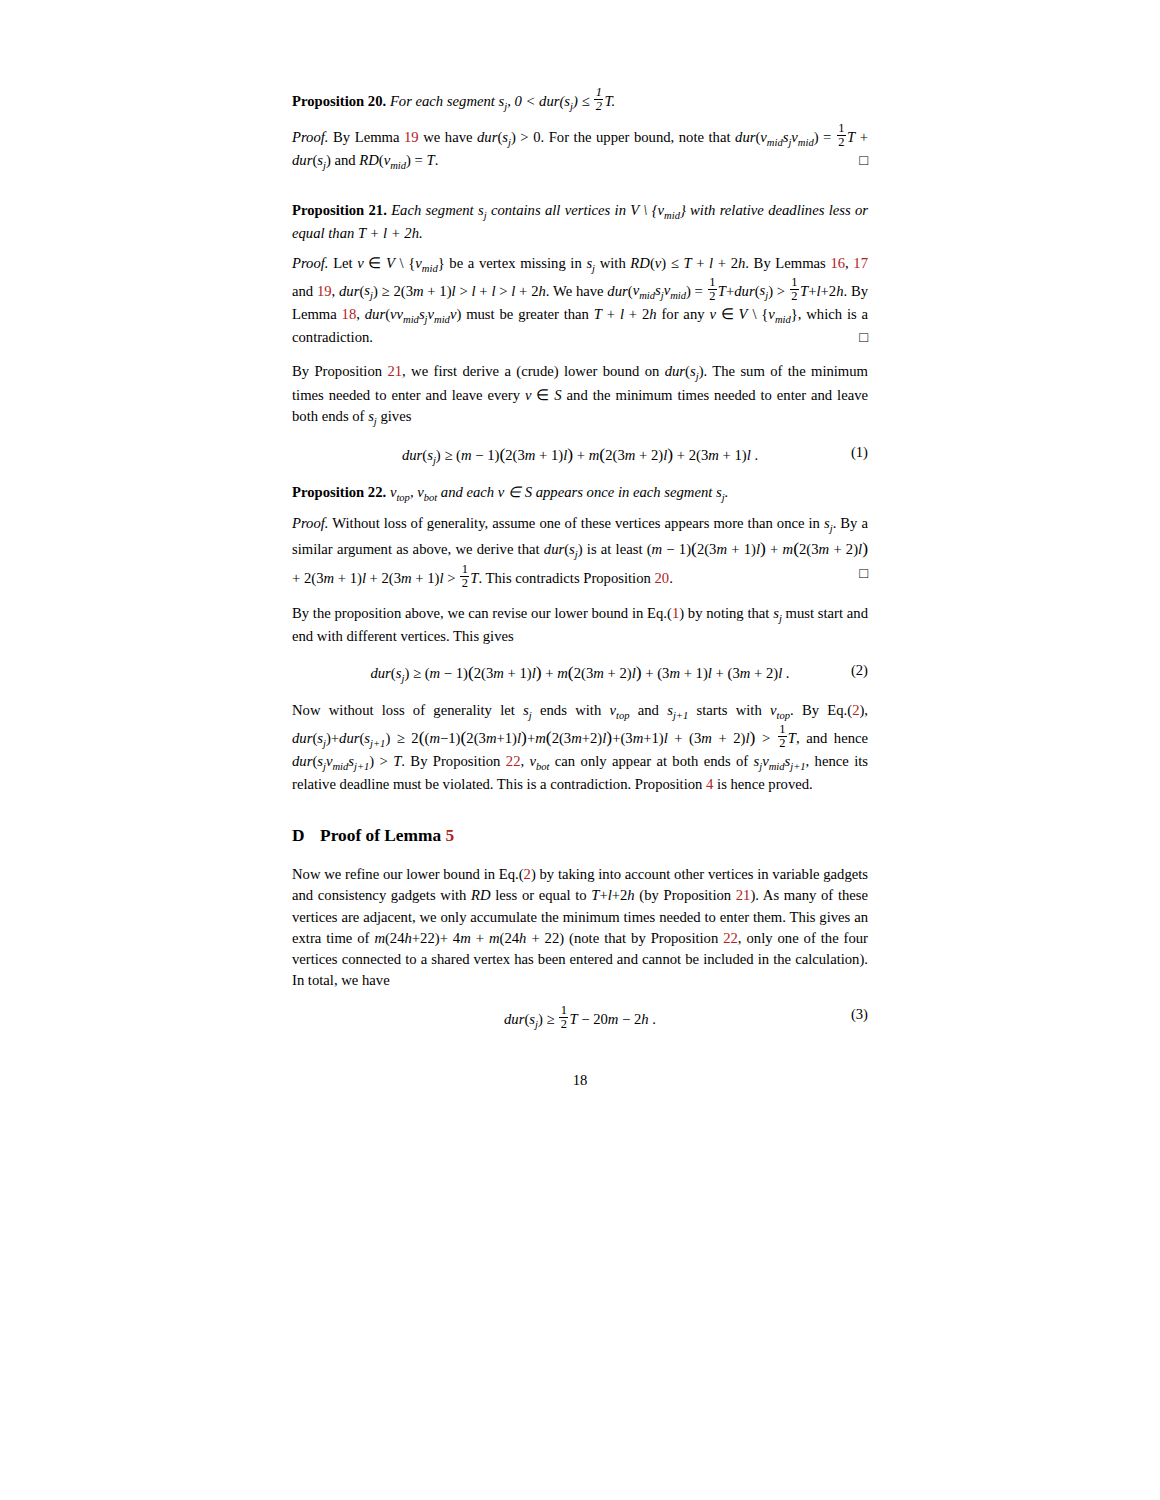Proposition 20. For each segment sj, 0 < dur(sj) ≤ 12 T.
Proof. By Lemma 19 we have dur(sj) > 0. For the upper bound, note that dur(vmidsjvmid) = 12 T + dur(sj) and RD(vmid) = T. □
Proposition 21. Each segment sj contains all vertices in V \ {vmid} with relative deadlines less or equal than T + l + 2h.
Proof. Let v ∈ V \ {vmid} be a vertex missing in sj with RD(v) ≤ T + l + 2h. By Lemmas 16, 17 and 19, dur(sj) ≥ 2(3m + 1)l > l + l > l + 2h. We have dur(vmidsjvmid) = 12 T+dur(sj) > 12 T+l+2h. By Lemma 18, dur(vvmidsjvmidv) must be greater than T + l + 2h for any v ∈ V \ {vmid}, which is a contradiction. □
By Proposition 21, we first derive a (crude) lower bound on dur(sj). The sum of the minimum times needed to enter and leave every v ∈ S and the minimum times needed to enter and leave both ends of sj gives
dur(sj) ≥ (m − 1)(2(3m + 1)l) + m(2(3m + 2)l) + 2(3m + 1)l . (1)
Proposition 22. vtop, vbot and each v ∈ S appears once in each segment sj.
Proof. Without loss of generality, assume one of these vertices appears more than once in sj. By a similar argument as above, we derive that dur(sj) is at least (m − 1)(2(3m + 1)l) + m(2(3m + 2)l) + 2(3m + 1)l + 2(3m + 1)l > 12 T. This contradicts Proposition 20. □
By the proposition above, we can revise our lower bound in Eq.(1) by noting that sj must start and end with different vertices. This gives
dur(sj) ≥ (m − 1)(2(3m + 1)l) + m(2(3m + 2)l) + (3m + 1)l + (3m + 2)l . (2)
Now without loss of generality let sj ends with vtop and sj+1 starts with vtop. By Eq.(2), dur(sj)+dur(sj+1) ≥ 2((m−1)(2(3m+1)l)+m(2(3m+2)l)+(3m+1)l + (3m + 2)l) > 12 T, and hence dur(sjvmidsj+1) > T. By Proposition 22, vbot can only appear at both ends of sjvmidsj+1, hence its relative deadline must be violated. This is a contradiction. Proposition 4 is hence proved.
DProof of Lemma 5
Now we refine our lower bound in Eq.(2) by taking into account other vertices in variable gadgets and consistency gadgets with RD less or equal to T+l+2h (by Proposition 21). As many of these vertices are adjacent, we only accumulate the minimum times needed to enter them. This gives an extra time of m(24h+22)+ 4m + m(24h + 22) (note that by Proposition 22, only one of the four vertices connected to a shared vertex has been entered and cannot be included in the calculation). In total, we have
dur(sj) ≥ 12 T − 20m − 2h . (3)
18